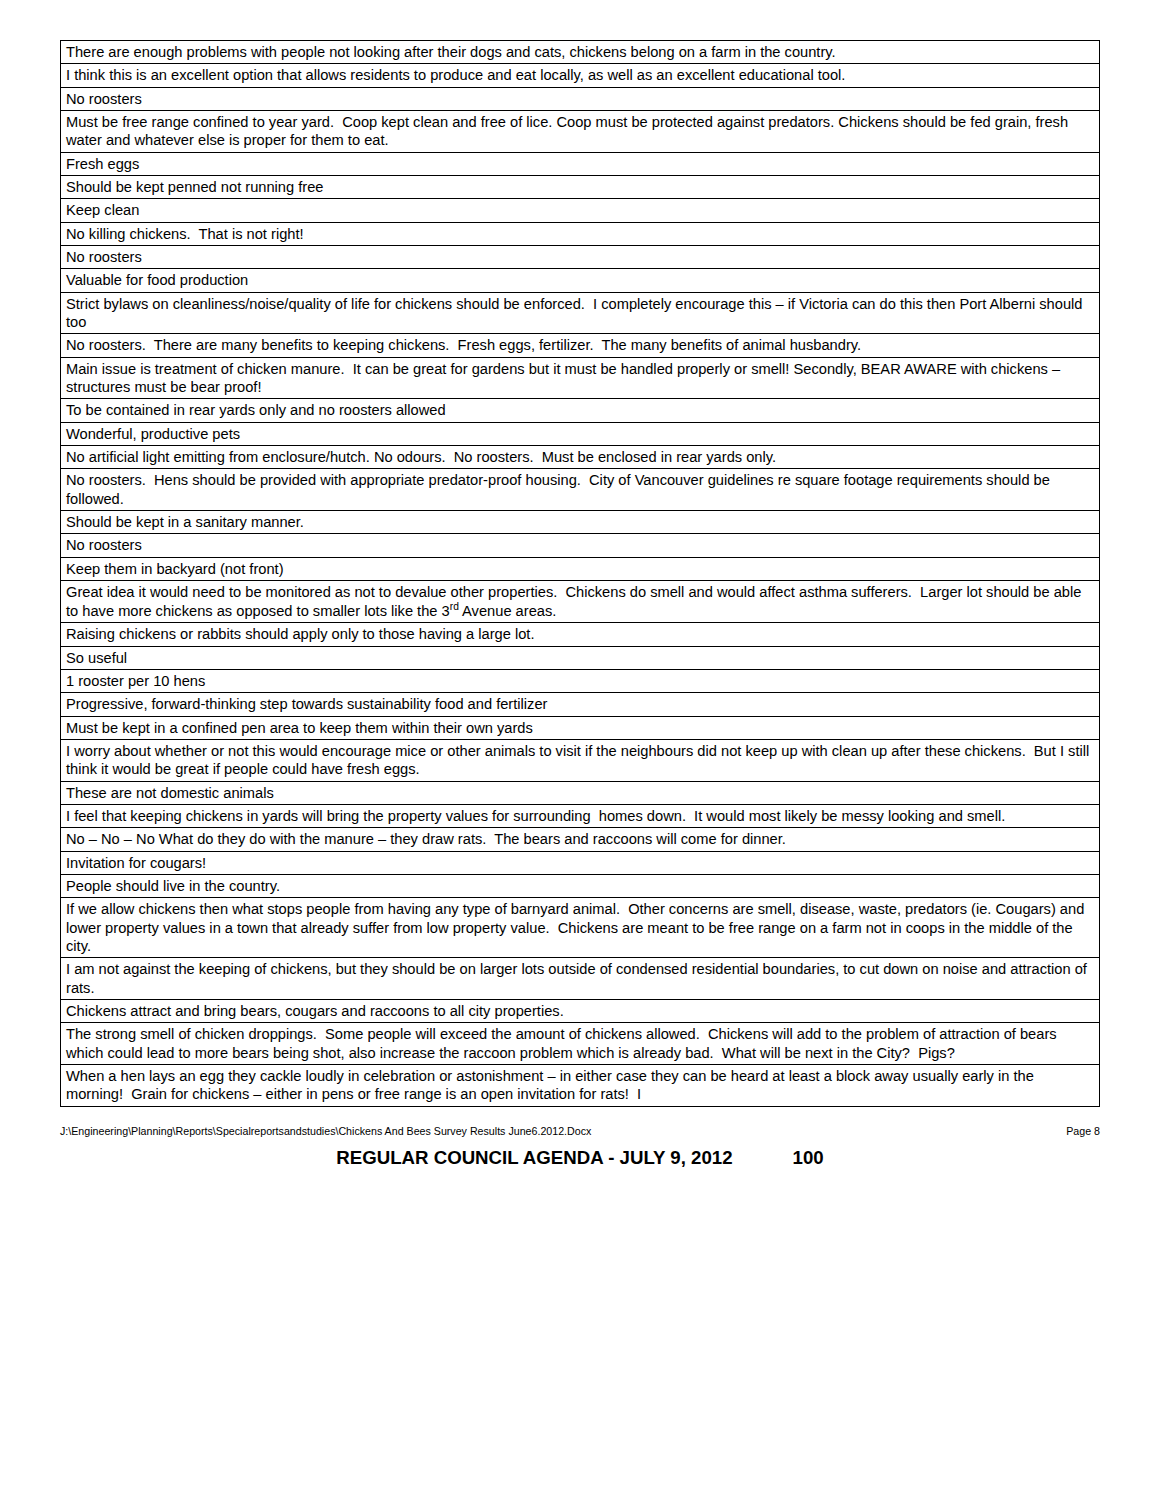| There are enough problems with people not looking after their dogs and cats, chickens belong on a farm in the country. |
| I think this is an excellent option that allows residents to produce and eat locally, as well as an excellent educational tool. |
| No roosters |
| Must be free range confined to year yard. Coop kept clean and free of lice. Coop must be protected against predators. Chickens should be fed grain, fresh water and whatever else is proper for them to eat. |
| Fresh eggs |
| Should be kept penned not running free |
| Keep clean |
| No killing chickens. That is not right! |
| No roosters |
| Valuable for food production |
| Strict bylaws on cleanliness/noise/quality of life for chickens should be enforced. I completely encourage this – if Victoria can do this then Port Alberni should too |
| No roosters. There are many benefits to keeping chickens. Fresh eggs, fertilizer. The many benefits of animal husbandry. |
| Main issue is treatment of chicken manure. It can be great for gardens but it must be handled properly or smell! Secondly, BEAR AWARE with chickens – structures must be bear proof! |
| To be contained in rear yards only and no roosters allowed |
| Wonderful, productive pets |
| No artificial light emitting from enclosure/hutch. No odours. No roosters. Must be enclosed in rear yards only. |
| No roosters. Hens should be provided with appropriate predator-proof housing. City of Vancouver guidelines re square footage requirements should be followed. |
| Should be kept in a sanitary manner. |
| No roosters |
| Keep them in backyard (not front) |
| Great idea it would need to be monitored as not to devalue other properties. Chickens do smell and would affect asthma sufferers. Larger lot should be able to have more chickens as opposed to smaller lots like the 3 rd Avenue areas. |
| Raising chickens or rabbits should apply only to those having a large lot. |
| So useful |
| 1 rooster per 10 hens |
| Progressive, forward-thinking step towards sustainability food and fertilizer |
| Must be kept in a confined pen area to keep them within their own yards |
| I worry about whether or not this would encourage mice or other animals to visit if the neighbours did not keep up with clean up after these chickens. But I still think it would be great if people could have fresh eggs. |
| These are not domestic animals |
| I feel that keeping chickens in yards will bring the property values for surrounding homes down. It would most likely be messy looking and smell. |
| No – No – No What do they do with the manure – they draw rats. The bears and raccoons will come for dinner. |
| Invitation for cougars! |
| People should live in the country. |
| If we allow chickens then what stops people from having any type of barnyard animal. Other concerns are smell, disease, waste, predators (ie. Cougars) and lower property values in a town that already suffer from low property value. Chickens are meant to be free range on a farm not in coops in the middle of the city. |
| I am not against the keeping of chickens, but they should be on larger lots outside of condensed residential boundaries, to cut down on noise and attraction of rats. |
| Chickens attract and bring bears, cougars and raccoons to all city properties. |
| The strong smell of chicken droppings. Some people will exceed the amount of chickens allowed. Chickens will add to the problem of attraction of bears which could lead to more bears being shot, also increase the raccoon problem which is already bad. What will be next in the City? Pigs? |
| When a hen lays an egg they cackle loudly in celebration or astonishment – in either case they can be heard at least a block away usually early in the morning! Grain for chickens – either in pens or free range is an open invitation for rats! I |
J:\Engineering\Planning\Reports\Specialreportsandstudies\Chickens And Bees Survey Results June6.2012.Docx Page 8
REGULAR COUNCIL AGENDA - JULY 9, 2012 100